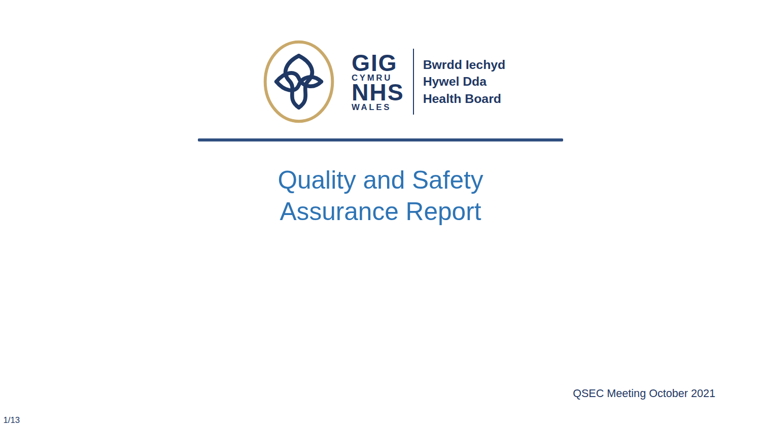GIG CYMRU NHS WALES
Bwrdd Iechyd
Hywel Dda
Health Board
Quality and Safety
Assurance Report
QSEC Meeting October 2021
1/13